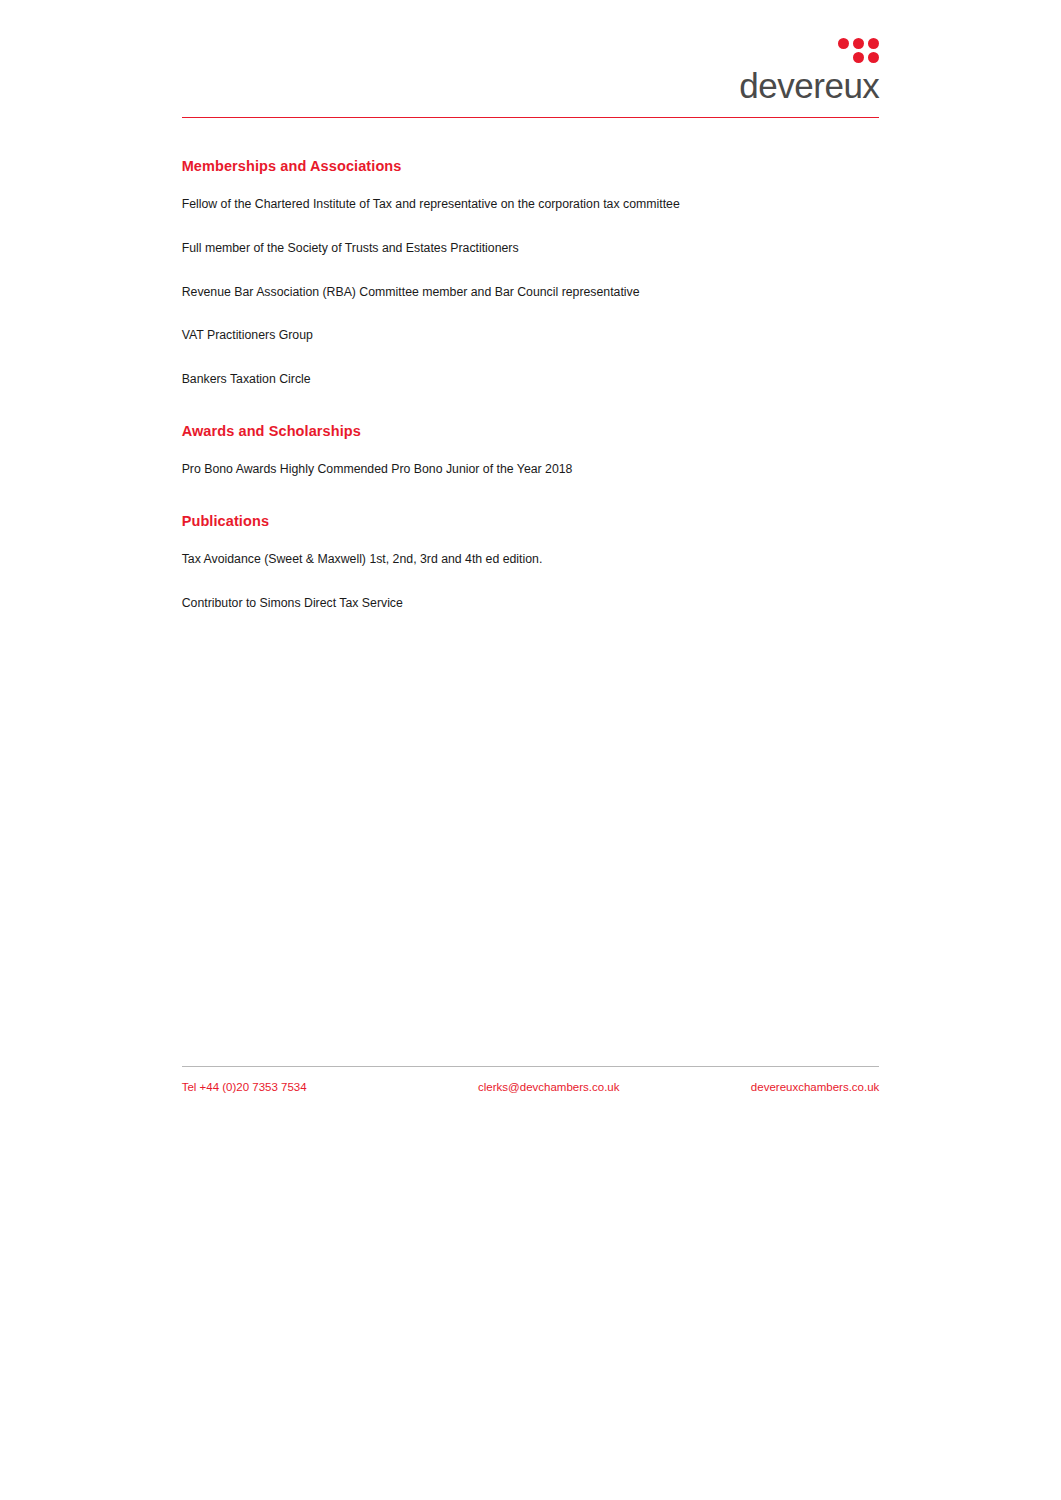devereux
Memberships and Associations
Fellow of the Chartered Institute of Tax and representative on the corporation tax committee
Full member of the Society of Trusts and Estates Practitioners
Revenue Bar Association (RBA) Committee member and Bar Council representative
VAT Practitioners Group
Bankers Taxation Circle
Awards and Scholarships
Pro Bono Awards Highly Commended Pro Bono Junior of the Year 2018
Publications
Tax Avoidance (Sweet & Maxwell) 1st, 2nd, 3rd and 4th ed edition.
Contributor to Simons Direct Tax Service
Tel +44 (0)20 7353 7534 clerks@devchambers.co.uk devereuxchambers.co.uk